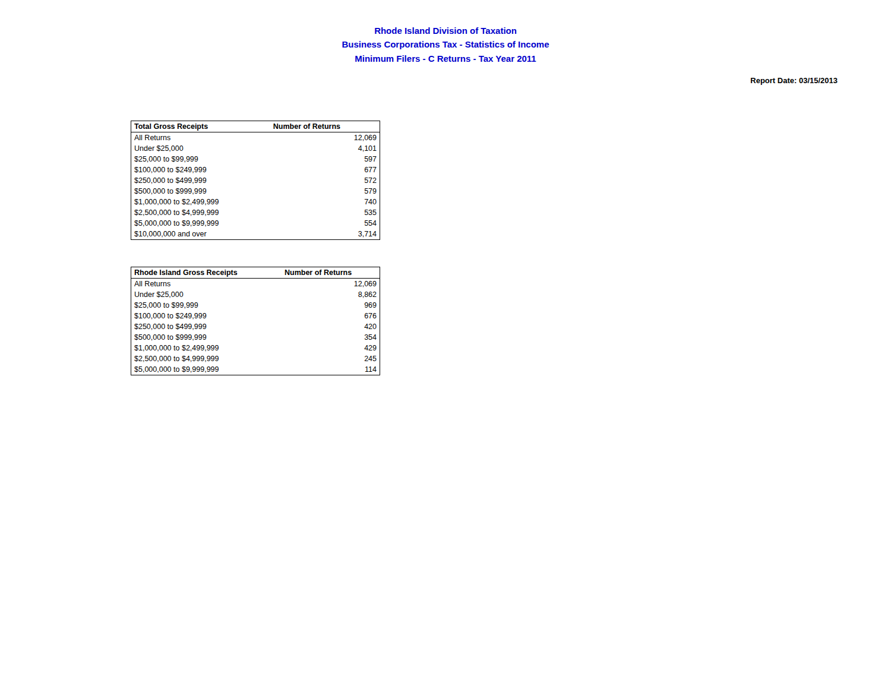Rhode Island Division of Taxation
Business Corporations Tax - Statistics of Income
Minimum Filers - C Returns - Tax Year 2011
Report Date: 03/15/2013
| Total Gross Receipts | Number of Returns |
| --- | --- |
| All Returns | 12,069 |
| Under $25,000 | 4,101 |
| $25,000 to $99,999 | 597 |
| $100,000 to $249,999 | 677 |
| $250,000 to $499,999 | 572 |
| $500,000 to $999,999 | 579 |
| $1,000,000 to $2,499,999 | 740 |
| $2,500,000 to $4,999,999 | 535 |
| $5,000,000 to $9,999,999 | 554 |
| $10,000,000 and over | 3,714 |
| Rhode Island Gross Receipts | Number of Returns |
| --- | --- |
| All Returns | 12,069 |
| Under $25,000 | 8,862 |
| $25,000 to $99,999 | 969 |
| $100,000 to $249,999 | 676 |
| $250,000 to $499,999 | 420 |
| $500,000 to $999,999 | 354 |
| $1,000,000 to $2,499,999 | 429 |
| $2,500,000 to $4,999,999 | 245 |
| $5,000,000 to $9,999,999 | 114 |